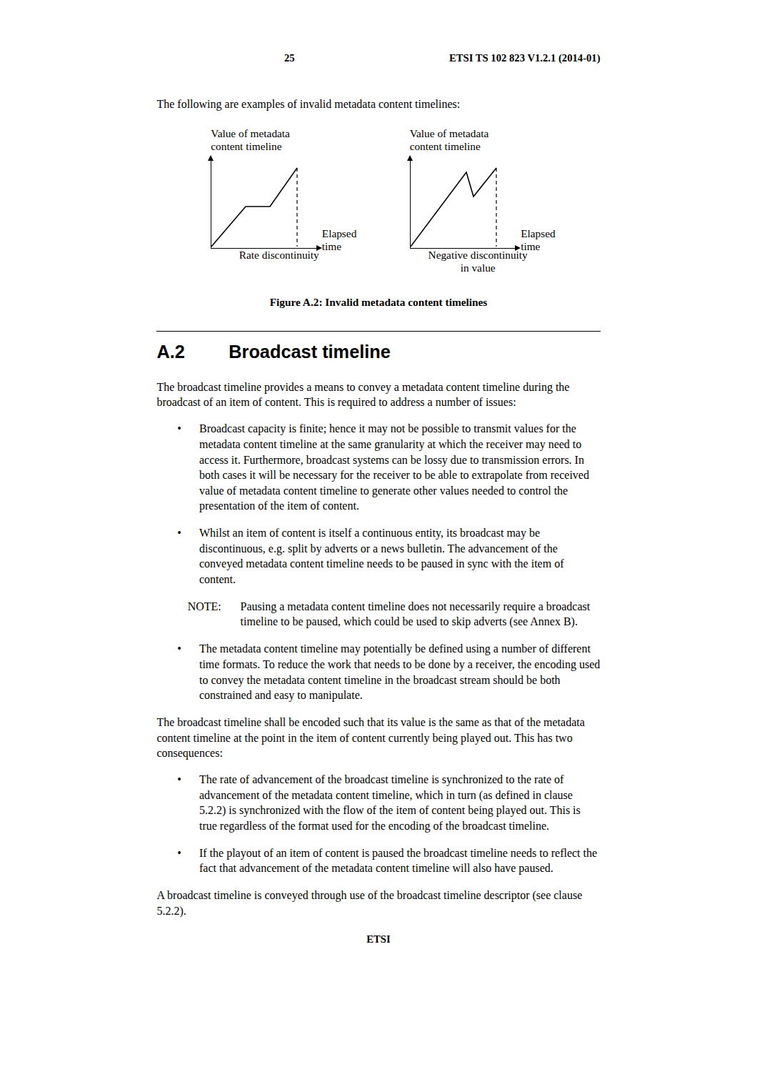25 ETSI TS 102 823 V1.2.1 (2014-01)
The following are examples of invalid metadata content timelines:
Value of metadata
content timeline
Elapsed
time
Value of metadata
content timeline
Elapsed
time
Rate discontinuity
Negative discontinuity
in value
Figure A.2: Invalid metadata content timelines
A.2 Broadcast timeline
The broadcast timeline provides a means to convey a metadata content timeline during the broadcast of an item of content. This is required to address a number of issues:
Broadcast capacity is finite; hence it may not be possible to transmit values for the metadata content timeline at the same granularity at which the receiver may need to access it. Furthermore, broadcast systems can be lossy due to transmission errors. In both cases it will be necessary for the receiver to be able to extrapolate from received value of metadata content timeline to generate other values needed to control the presentation of the item of content.
Whilst an item of content is itself a continuous entity, its broadcast may be discontinuous, e.g. split by adverts or a news bulletin. The advancement of the conveyed metadata content timeline needs to be paused in sync with the item of content.
NOTE: Pausing a metadata content timeline does not necessarily require a broadcast timeline to be paused, which could be used to skip adverts (see Annex B).
The metadata content timeline may potentially be defined using a number of different time formats. To reduce the work that needs to be done by a receiver, the encoding used to convey the metadata content timeline in the broadcast stream should be both constrained and easy to manipulate.
The broadcast timeline shall be encoded such that its value is the same as that of the metadata content timeline at the point in the item of content currently being played out. This has two consequences:
The rate of advancement of the broadcast timeline is synchronized to the rate of advancement of the metadata content timeline, which in turn (as defined in clause 5.2.2) is synchronized with the flow of the item of content being played out. This is true regardless of the format used for the encoding of the broadcast timeline.
If the playout of an item of content is paused the broadcast timeline needs to reflect the fact that advancement of the metadata content timeline will also have paused.
A broadcast timeline is conveyed through use of the broadcast timeline descriptor (see clause 5.2.2).
ETSI